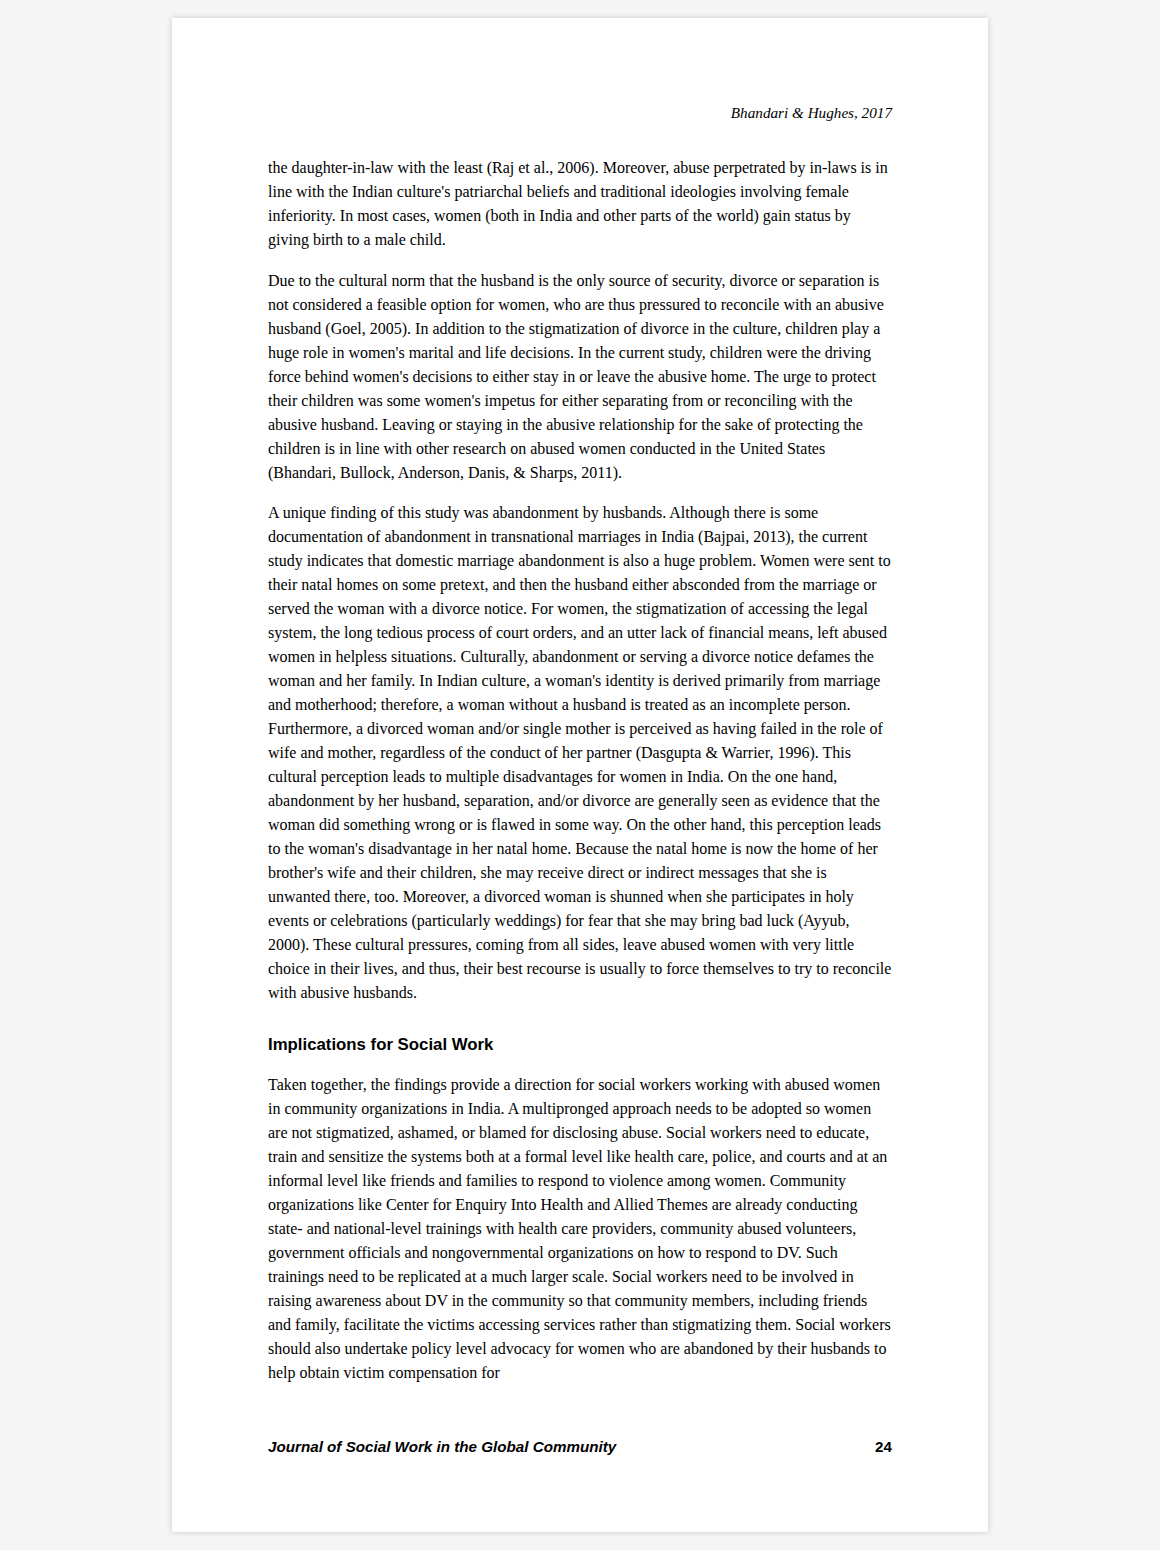Bhandari & Hughes, 2017
the daughter-in-law with the least (Raj et al., 2006). Moreover, abuse perpetrated by in-laws is in line with the Indian culture's patriarchal beliefs and traditional ideologies involving female inferiority. In most cases, women (both in India and other parts of the world) gain status by giving birth to a male child.
Due to the cultural norm that the husband is the only source of security, divorce or separation is not considered a feasible option for women, who are thus pressured to reconcile with an abusive husband (Goel, 2005). In addition to the stigmatization of divorce in the culture, children play a huge role in women's marital and life decisions. In the current study, children were the driving force behind women's decisions to either stay in or leave the abusive home. The urge to protect their children was some women's impetus for either separating from or reconciling with the abusive husband. Leaving or staying in the abusive relationship for the sake of protecting the children is in line with other research on abused women conducted in the United States (Bhandari, Bullock, Anderson, Danis, & Sharps, 2011).
A unique finding of this study was abandonment by husbands. Although there is some documentation of abandonment in transnational marriages in India (Bajpai, 2013), the current study indicates that domestic marriage abandonment is also a huge problem. Women were sent to their natal homes on some pretext, and then the husband either absconded from the marriage or served the woman with a divorce notice. For women, the stigmatization of accessing the legal system, the long tedious process of court orders, and an utter lack of financial means, left abused women in helpless situations. Culturally, abandonment or serving a divorce notice defames the woman and her family. In Indian culture, a woman's identity is derived primarily from marriage and motherhood; therefore, a woman without a husband is treated as an incomplete person. Furthermore, a divorced woman and/or single mother is perceived as having failed in the role of wife and mother, regardless of the conduct of her partner (Dasgupta & Warrier, 1996). This cultural perception leads to multiple disadvantages for women in India. On the one hand, abandonment by her husband, separation, and/or divorce are generally seen as evidence that the woman did something wrong or is flawed in some way. On the other hand, this perception leads to the woman's disadvantage in her natal home. Because the natal home is now the home of her brother's wife and their children, she may receive direct or indirect messages that she is unwanted there, too. Moreover, a divorced woman is shunned when she participates in holy events or celebrations (particularly weddings) for fear that she may bring bad luck (Ayyub, 2000). These cultural pressures, coming from all sides, leave abused women with very little choice in their lives, and thus, their best recourse is usually to force themselves to try to reconcile with abusive husbands.
Implications for Social Work
Taken together, the findings provide a direction for social workers working with abused women in community organizations in India. A multipronged approach needs to be adopted so women are not stigmatized, ashamed, or blamed for disclosing abuse. Social workers need to educate, train and sensitize the systems both at a formal level like health care, police, and courts and at an informal level like friends and families to respond to violence among women. Community organizations like Center for Enquiry Into Health and Allied Themes are already conducting state- and national-level trainings with health care providers, community abused volunteers, government officials and nongovernmental organizations on how to respond to DV. Such trainings need to be replicated at a much larger scale. Social workers need to be involved in raising awareness about DV in the community so that community members, including friends and family, facilitate the victims accessing services rather than stigmatizing them. Social workers should also undertake policy level advocacy for women who are abandoned by their husbands to help obtain victim compensation for
Journal of Social Work in the Global Community 24